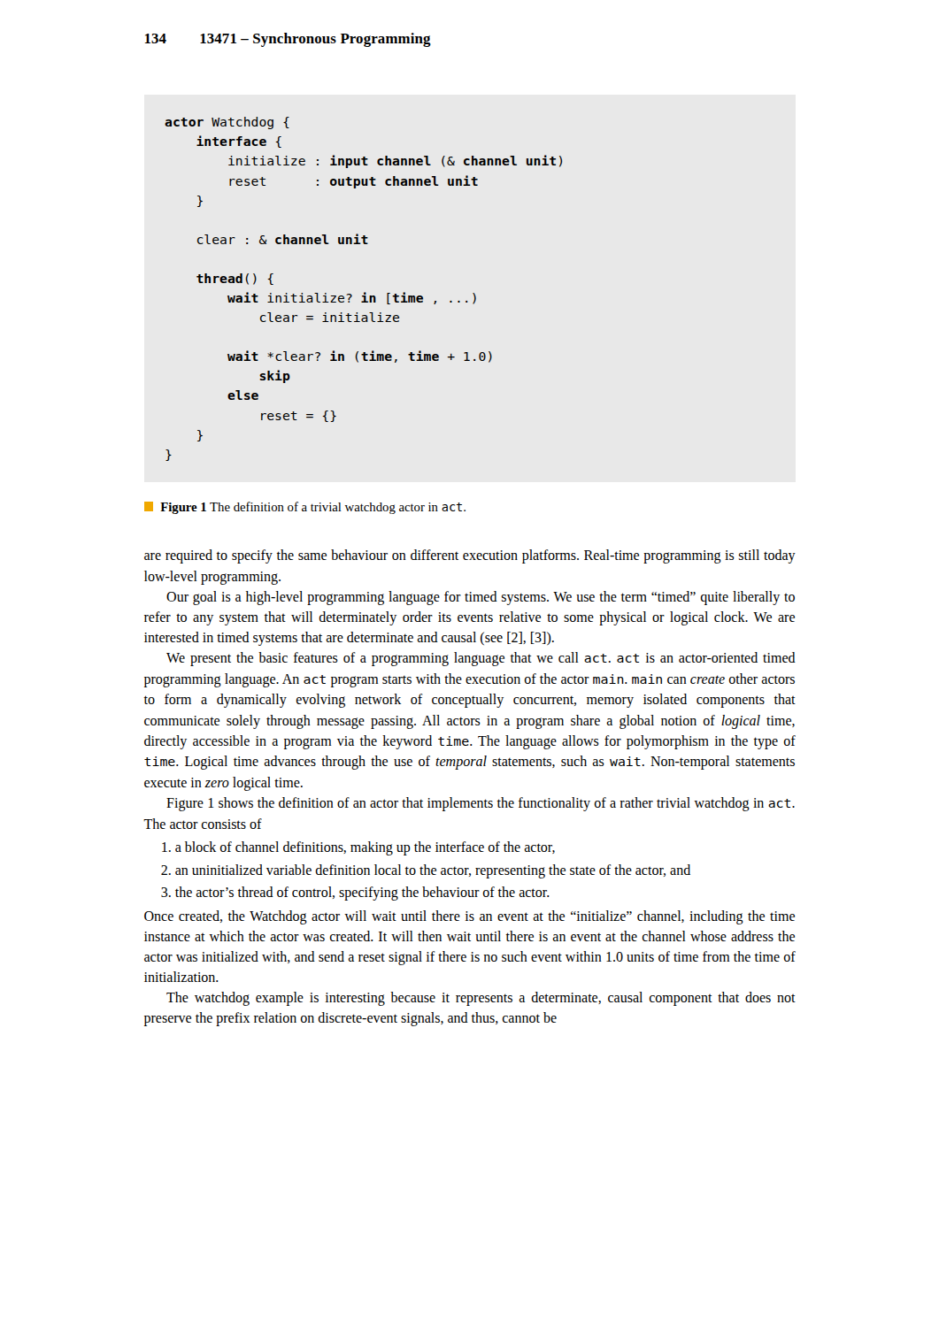13413471 – Synchronous Programming
actor Watchdog {
    interface {
        initialize : input channel (& channel unit)
        reset      : output channel unit
    }

    clear : & channel unit

    thread() {
        wait initialize? in [time , ...)
            clear = initialize

        wait *clear? in (time, time + 1.0)
            skip
        else
            reset = {}
    }
}
Figure 1 The definition of a trivial watchdog actor in act.
are required to specify the same behaviour on different execution platforms. Real-time programming is still today low-level programming.
Our goal is a high-level programming language for timed systems. We use the term “timed” quite liberally to refer to any system that will determinately order its events relative to some physical or logical clock. We are interested in timed systems that are determinate and causal (see [2], [3]).
We present the basic features of a programming language that we call act. act is an actor-oriented timed programming language. An act program starts with the execution of the actor main. main can create other actors to form a dynamically evolving network of conceptually concurrent, memory isolated components that communicate solely through message passing. All actors in a program share a global notion of logical time, directly accessible in a program via the keyword time. The language allows for polymorphism in the type of time. Logical time advances through the use of temporal statements, such as wait. Non-temporal statements execute in zero logical time.
Figure 1 shows the definition of an actor that implements the functionality of a rather trivial watchdog in act. The actor consists of
a block of channel definitions, making up the interface of the actor,
an uninitialized variable definition local to the actor, representing the state of the actor, and
the actor’s thread of control, specifying the behaviour of the actor.
Once created, the Watchdog actor will wait until there is an event at the “initialize” channel, including the time instance at which the actor was created. It will then wait until there is an event at the channel whose address the actor was initialized with, and send a reset signal if there is no such event within 1.0 units of time from the time of initialization.
The watchdog example is interesting because it represents a determinate, causal component that does not preserve the prefix relation on discrete-event signals, and thus, cannot be